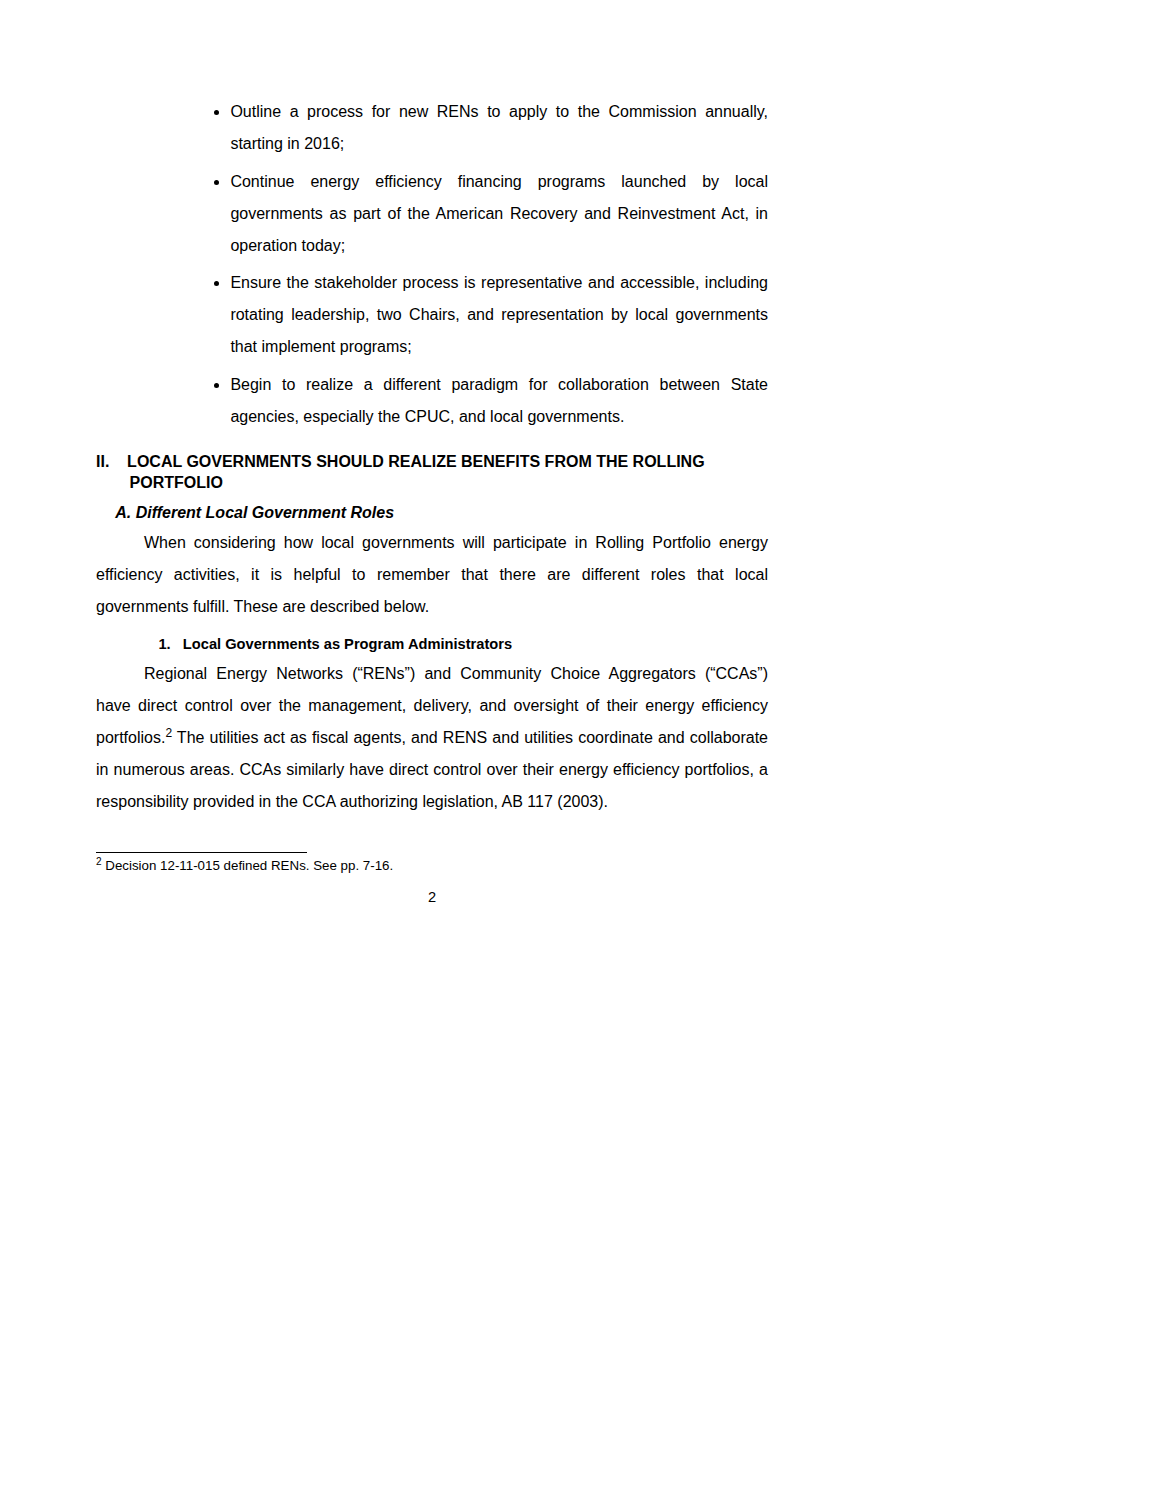Outline a process for new RENs to apply to the Commission annually, starting in 2016;
Continue energy efficiency financing programs launched by local governments as part of the American Recovery and Reinvestment Act, in operation today;
Ensure the stakeholder process is representative and accessible, including rotating leadership, two Chairs, and representation by local governments that implement programs;
Begin to realize a different paradigm for collaboration between State agencies, especially the CPUC, and local governments.
II. LOCAL GOVERNMENTS SHOULD REALIZE BENEFITS FROM THE ROLLING PORTFOLIO
A. Different Local Government Roles
When considering how local governments will participate in Rolling Portfolio energy efficiency activities, it is helpful to remember that there are different roles that local governments fulfill. These are described below.
1. Local Governments as Program Administrators
Regional Energy Networks (“RENs”) and Community Choice Aggregators (“CCAs”) have direct control over the management, delivery, and oversight of their energy efficiency portfolios.2 The utilities act as fiscal agents, and RENS and utilities coordinate and collaborate in numerous areas. CCAs similarly have direct control over their energy efficiency portfolios, a responsibility provided in the CCA authorizing legislation, AB 117 (2003).
2 Decision 12-11-015 defined RENs. See pp. 7-16.
2